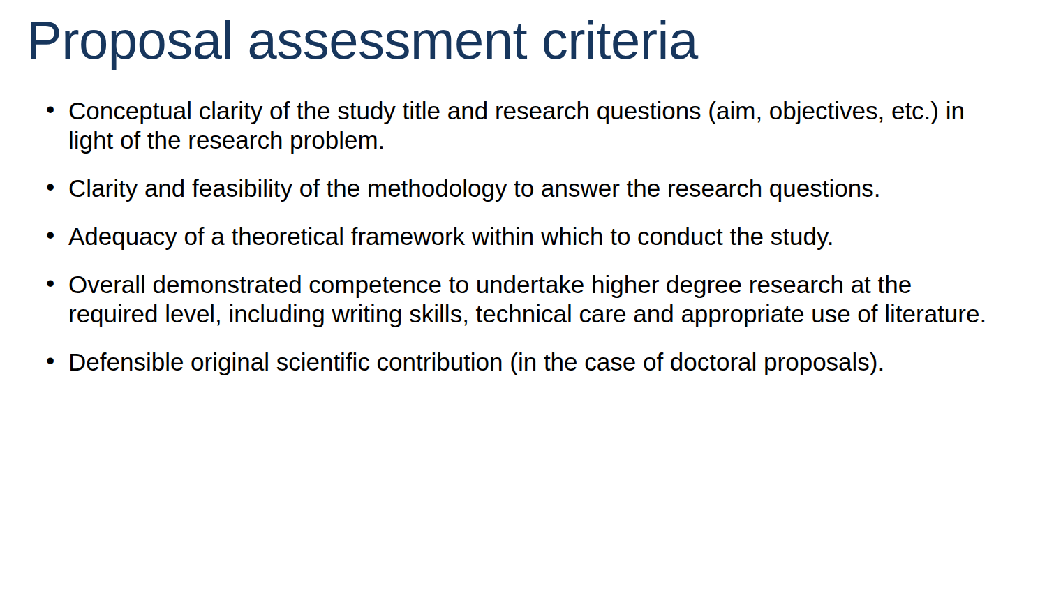Proposal assessment criteria
Conceptual clarity of the study title and research questions (aim, objectives, etc.) in light of the research problem.
Clarity and feasibility of the methodology to answer the research questions.
Adequacy of a theoretical framework within which to conduct the study.
Overall demonstrated competence to undertake higher degree research at the required level, including writing skills, technical care and appropriate use of literature.
Defensible original scientific contribution (in the case of doctoral proposals).